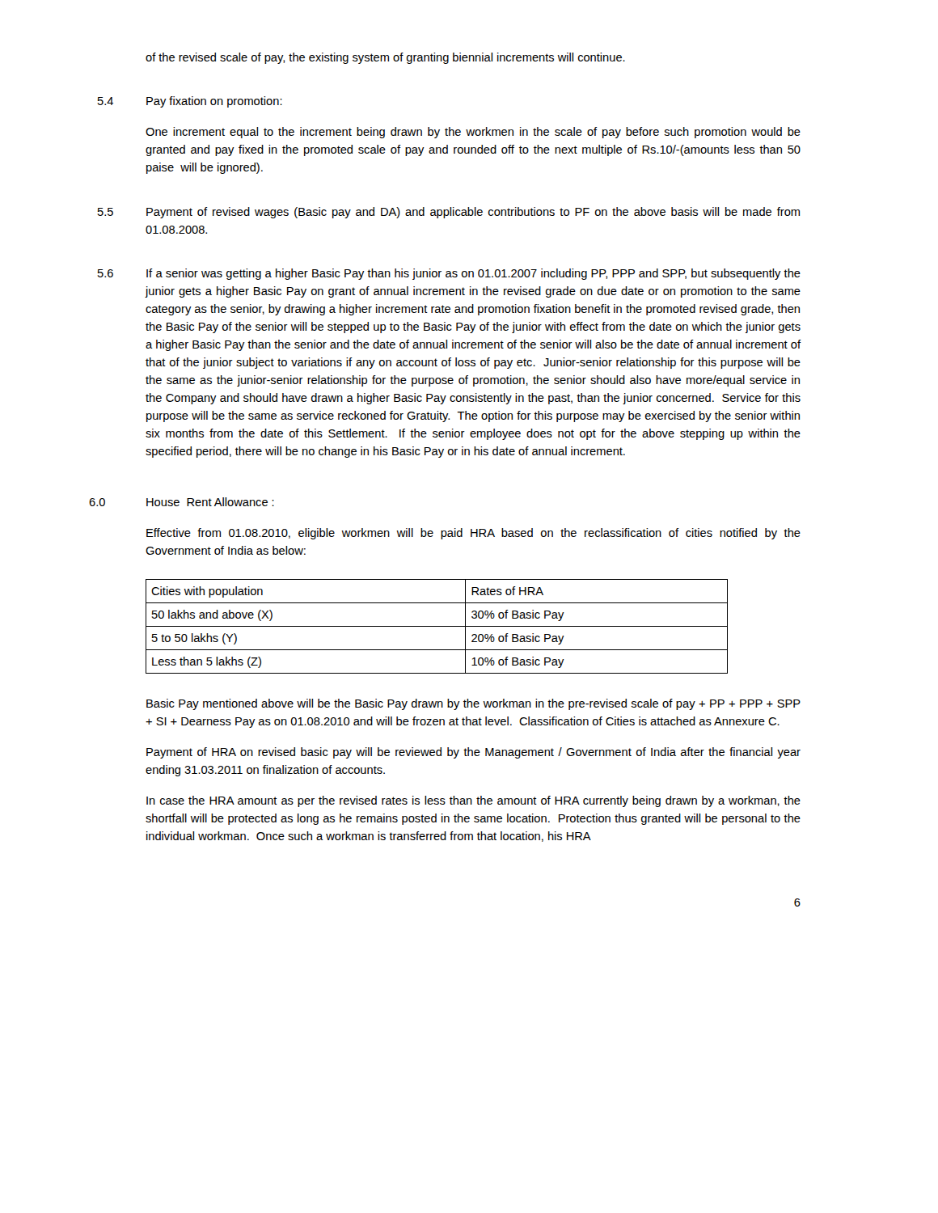of the revised scale of pay, the existing system of granting biennial increments will continue.
5.4
Pay fixation on promotion:
One increment equal to the increment being drawn by the workmen in the scale of pay before such promotion would be granted and pay fixed in the promoted scale of pay and rounded off to the next multiple of Rs.10/-(amounts less than 50 paise will be ignored).
5.5
Payment of revised wages (Basic pay and DA) and applicable contributions to PF on the above basis will be made from 01.08.2008.
5.6
If a senior was getting a higher Basic Pay than his junior as on 01.01.2007 including PP, PPP and SPP, but subsequently the junior gets a higher Basic Pay on grant of annual increment in the revised grade on due date or on promotion to the same category as the senior, by drawing a higher increment rate and promotion fixation benefit in the promoted revised grade, then the Basic Pay of the senior will be stepped up to the Basic Pay of the junior with effect from the date on which the junior gets a higher Basic Pay than the senior and the date of annual increment of the senior will also be the date of annual increment of that of the junior subject to variations if any on account of loss of pay etc. Junior-senior relationship for this purpose will be the same as the junior-senior relationship for the purpose of promotion, the senior should also have more/equal service in the Company and should have drawn a higher Basic Pay consistently in the past, than the junior concerned. Service for this purpose will be the same as service reckoned for Gratuity. The option for this purpose may be exercised by the senior within six months from the date of this Settlement. If the senior employee does not opt for the above stepping up within the specified period, there will be no change in his Basic Pay or in his date of annual increment.
6.0
House Rent Allowance :
Effective from 01.08.2010, eligible workmen will be paid HRA based on the reclassification of cities notified by the Government of India as below:
| Cities with population | Rates of HRA |
| 50 lakhs and above (X) | 30% of Basic Pay |
| 5 to 50 lakhs (Y) | 20% of Basic Pay |
| Less than 5 lakhs (Z) | 10% of Basic Pay |
Basic Pay mentioned above will be the Basic Pay drawn by the workman in the pre-revised scale of pay + PP + PPP + SPP + SI + Dearness Pay as on 01.08.2010 and will be frozen at that level. Classification of Cities is attached as Annexure C.
Payment of HRA on revised basic pay will be reviewed by the Management / Government of India after the financial year ending 31.03.2011 on finalization of accounts.
In case the HRA amount as per the revised rates is less than the amount of HRA currently being drawn by a workman, the shortfall will be protected as long as he remains posted in the same location. Protection thus granted will be personal to the individual workman. Once such a workman is transferred from that location, his HRA
6